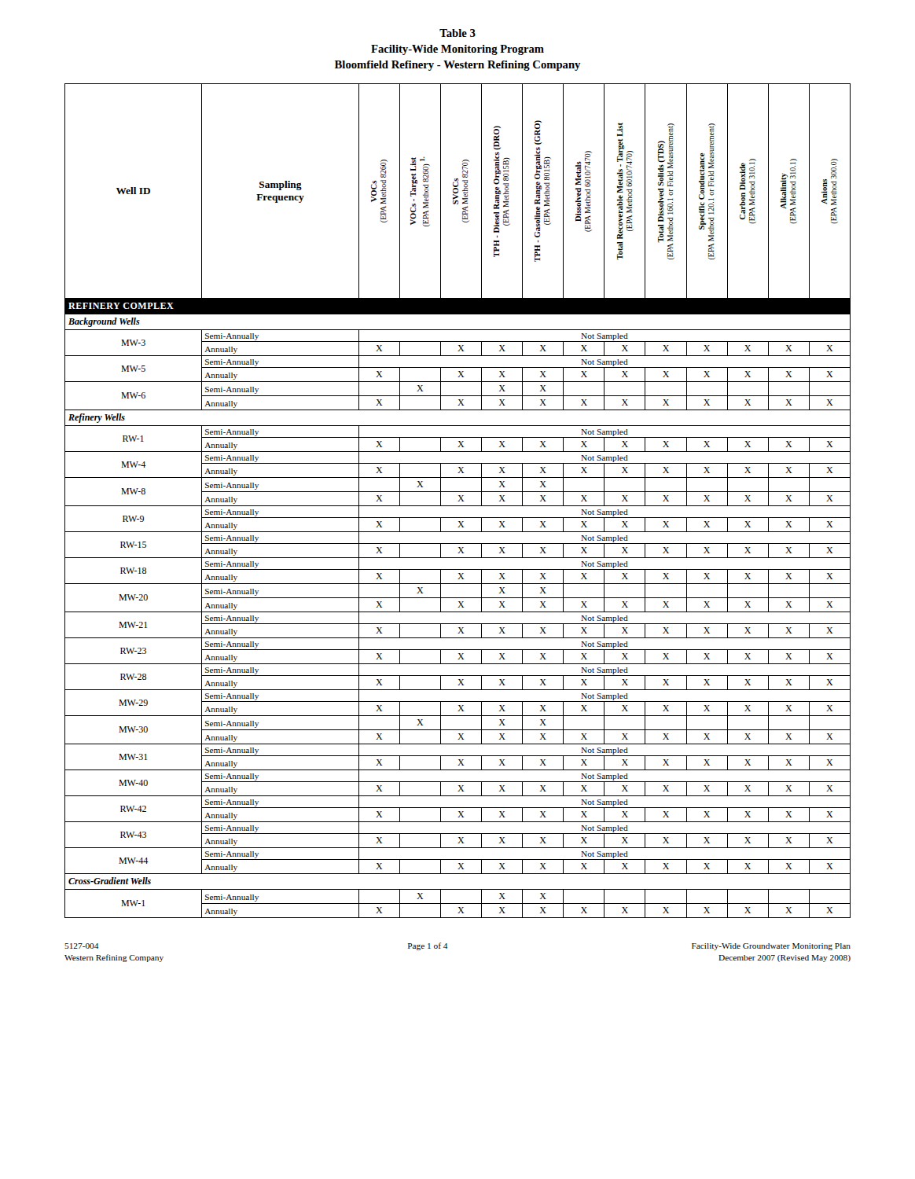Table 3
Facility-Wide Monitoring Program
Bloomfield Refinery - Western Refining Company
| Well ID | Sampling Frequency | VOCs (EPA Method 8260) | VOCs - Target List (EPA Method 8260) 1. | SVOCs (EPA Method 8270) | TPH - Diesel Range Organics (DRO) (EPA Method 8015B) | TPH - Gasoline Range Organics (GRO) (EPA Method 8015B) | Dissolved Metals (EPA Method 6010/7470) | Total Recoverable Metals - Target List (EPA Method 6010/7470) | Total Dissolved Solids (TDS) (EPA Method 160.1 or Field Measurement) | Specific Conductance (EPA Method 120.1 or Field Measurement) | Carbon Dioxide (EPA Method 310.1) | Alkalinity (EPA Method 310.1) | Anions (EPA Method 300.0) |
| --- | --- | --- | --- | --- | --- | --- | --- | --- | --- | --- | --- | --- | --- |
| REFINERY COMPLEX |
| Background Wells |
| MW-3 | Semi-Annually | Not Sampled |
| Annually | X | | X | X | X | X | X | X | X | X | X | X |
| MW-5 | Semi-Annually | Not Sampled |
| Annually | X | | X | X | X | X | X | X | X | X | X | X |
| MW-6 | Semi-Annually | | X | | X | X | | | | | | | |
| Annually | X | | X | X | X | X | X | X | X | X | X | X |
| Refinery Wells |
| RW-1 | Semi-Annually | Not Sampled |
| Annually | X | | X | X | X | X | X | X | X | X | X | X |
| MW-4 | Semi-Annually | Not Sampled |
| Annually | X | | X | X | X | X | X | X | X | X | X | X |
| MW-8 | Semi-Annually | | X | | X | X | | | | | | | |
| Annually | X | | X | X | X | X | X | X | X | X | X | X |
| RW-9 | Semi-Annually | Not Sampled |
| Annually | X | | X | X | X | X | X | X | X | X | X | X |
| RW-15 | Semi-Annually | Not Sampled |
| Annually | X | | X | X | X | X | X | X | X | X | X | X |
| RW-18 | Semi-Annually | Not Sampled |
| Annually | X | | X | X | X | X | X | X | X | X | X | X |
| MW-20 | Semi-Annually | | X | | X | X | | | | | | | |
| Annually | X | | X | X | X | X | X | X | X | X | X | X |
| MW-21 | Semi-Annually | Not Sampled |
| Annually | X | | X | X | X | X | X | X | X | X | X | X |
| RW-23 | Semi-Annually | Not Sampled |
| Annually | X | | X | X | X | X | X | X | X | X | X | X |
| RW-28 | Semi-Annually | Not Sampled |
| Annually | X | | X | X | X | X | X | X | X | X | X | X |
| MW-29 | Semi-Annually | Not Sampled |
| Annually | X | | X | X | X | X | X | X | X | X | X | X |
| MW-30 | Semi-Annually | | X | | X | X | | | | | | | |
| Annually | X | | X | X | X | X | X | X | X | X | X | X |
| MW-31 | Semi-Annually | Not Sampled |
| Annually | X | | X | X | X | X | X | X | X | X | X | X |
| MW-40 | Semi-Annually | Not Sampled |
| Annually | X | | X | X | X | X | X | X | X | X | X | X |
| RW-42 | Semi-Annually | Not Sampled |
| Annually | X | | X | X | X | X | X | X | X | X | X | X |
| RW-43 | Semi-Annually | Not Sampled |
| Annually | X | | X | X | X | X | X | X | X | X | X | X |
| MW-44 | Semi-Annually | Not Sampled |
| Annually | X | | X | X | X | X | X | X | X | X | X | X |
| Cross-Gradient Wells |
| MW-1 | Semi-Annually | | X | | X | X | | | | | | | |
| Annually | X | | X | X | X | X | X | X | X | X | X | X |
5127-004
Western Refining Company
Page 1 of 4
Facility-Wide Groundwater Monitoring Plan
December 2007 (Revised May 2008)